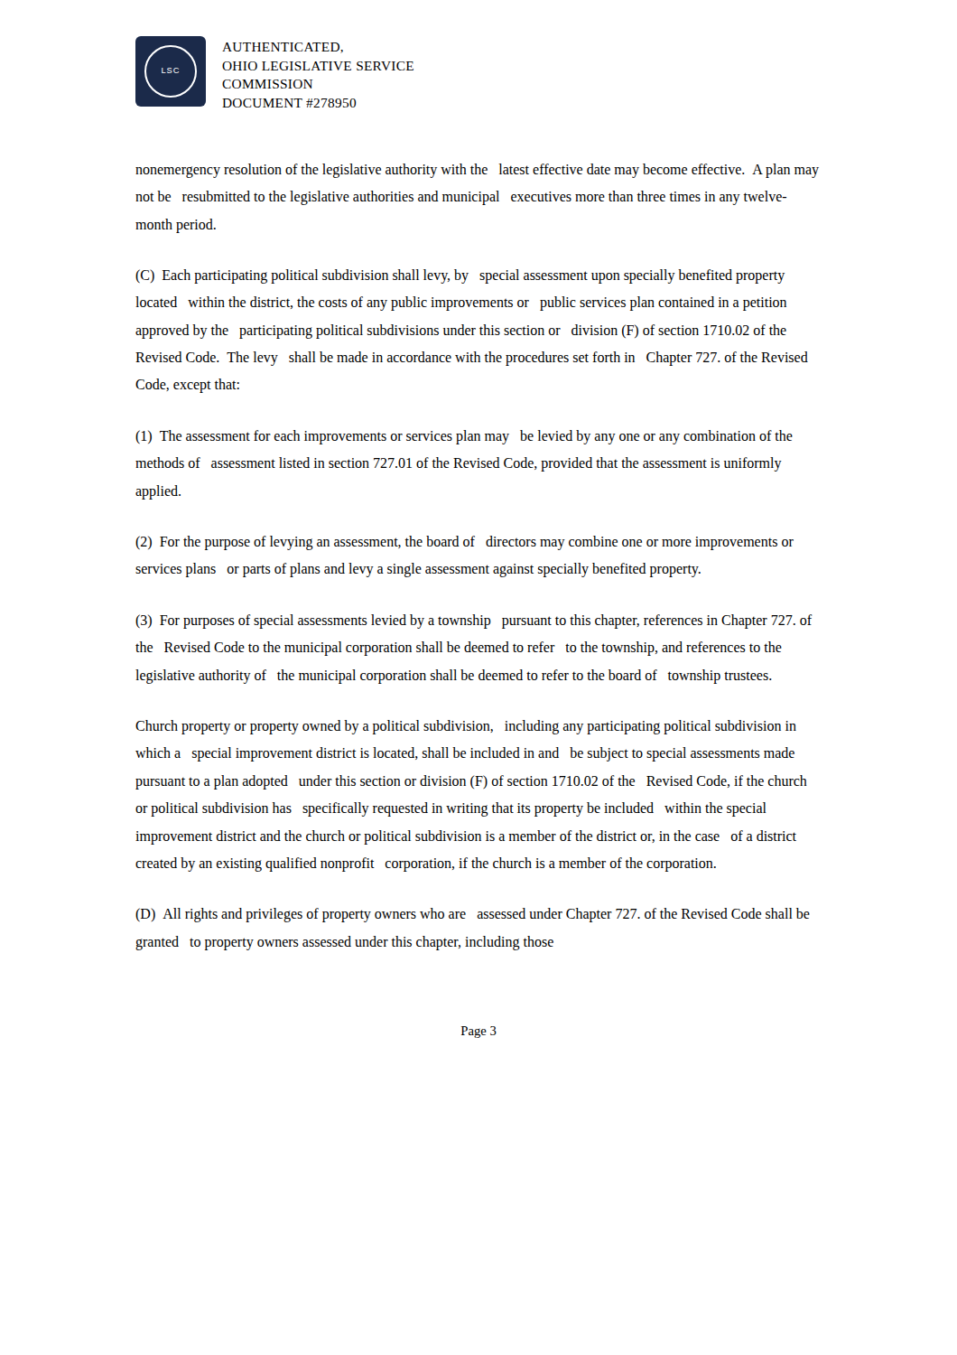LSC
AUTHENTICATED,
OHIO LEGISLATIVE SERVICE
COMMISSION
DOCUMENT #278950
nonemergency resolution of the legislative authority with the latest effective date may become effective. A plan may not be resubmitted to the legislative authorities and municipal executives more than three times in any twelve-month period.
(C) Each participating political subdivision shall levy, by special assessment upon specially benefited property located within the district, the costs of any public improvements or public services plan contained in a petition approved by the participating political subdivisions under this section or division (F) of section 1710.02 of the Revised Code. The levy shall be made in accordance with the procedures set forth in Chapter 727. of the Revised Code, except that:
(1) The assessment for each improvements or services plan may be levied by any one or any combination of the methods of assessment listed in section 727.01 of the Revised Code, provided that the assessment is uniformly applied.
(2) For the purpose of levying an assessment, the board of directors may combine one or more improvements or services plans or parts of plans and levy a single assessment against specially benefited property.
(3) For purposes of special assessments levied by a township pursuant to this chapter, references in Chapter 727. of the Revised Code to the municipal corporation shall be deemed to refer to the township, and references to the legislative authority of the municipal corporation shall be deemed to refer to the board of township trustees.
Church property or property owned by a political subdivision, including any participating political subdivision in which a special improvement district is located, shall be included in and be subject to special assessments made pursuant to a plan adopted under this section or division (F) of section 1710.02 of the Revised Code, if the church or political subdivision has specifically requested in writing that its property be included within the special improvement district and the church or political subdivision is a member of the district or, in the case of a district created by an existing qualified nonprofit corporation, if the church is a member of the corporation.
(D) All rights and privileges of property owners who are assessed under Chapter 727. of the Revised Code shall be granted to property owners assessed under this chapter, including those
Page 3